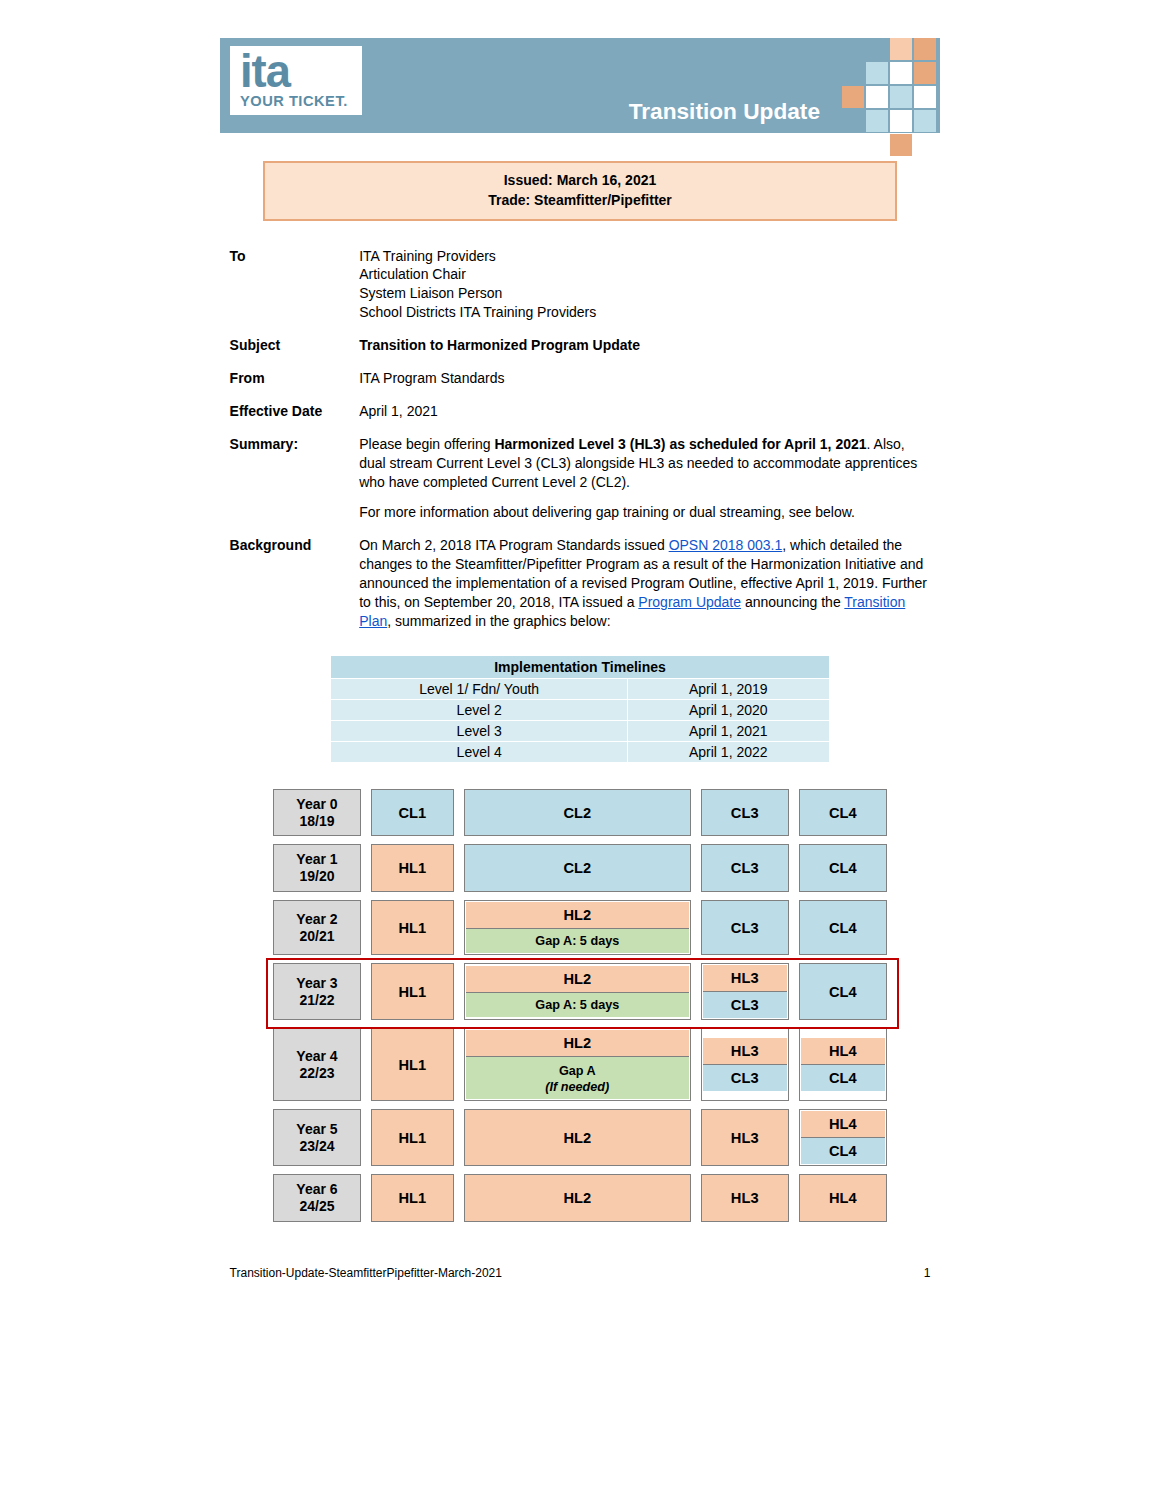ita
YOUR TICKET.
Transition Update
Issued: March 16, 2021
Trade: Steamfitter/Pipefitter
| To | ITA Training Providers Articulation Chair System Liaison Person School Districts ITA Training Providers |
| Subject | Transition to Harmonized Program Update |
| From | ITA Program Standards |
| Effective Date | April 1, 2021 |
| Summary: | Please begin offering Harmonized Level 3 (HL3) as scheduled for April 1, 2021 . Also, dual stream Current Level 3 (CL3) alongside HL3 as needed to accommodate apprentices who have completed Current Level 2 (CL2). For more information about delivering gap training or dual streaming, see below. |
| Background | On March 2, 2018 ITA Program Standards issued OPSN 2018 003.1 , which detailed the changes to the Steamfitter/Pipefitter Program as a result of the Harmonization Initiative and announced the implementation of a revised Program Outline, effective April 1, 2019. Further to this, on September 20, 2018, ITA issued a Program Update announcing the Transition Plan , summarized in the graphics below: |
| Implementation Timelines |
| --- |
| Level 1/ Fdn/ Youth | April 1, 2019 |
| Level 2 | April 1, 2020 |
| Level 3 | April 1, 2021 |
| Level 4 | April 1, 2022 |
| Year 0 18/19 | CL1 | CL2 | CL3 | CL4 |
| Year 1 19/20 | HL1 | CL2 | CL3 | CL4 |
| Year 2 20/21 | HL1 | HL2 Gap A: 5 days | CL3 | CL4 |
| Year 3 21/22 | HL1 | HL2 Gap A: 5 days | HL3 CL3 | CL4 |
| Year 4 22/23 | HL1 | HL2 Gap A (If needed) | HL3 CL3 | HL4 CL4 |
| Year 5 23/24 | HL1 | HL2 | HL3 | HL4 CL4 |
| Year 6 24/25 | HL1 | HL2 | HL3 | HL4 |
Transition-Update-SteamfitterPipefitter-March-2021 1